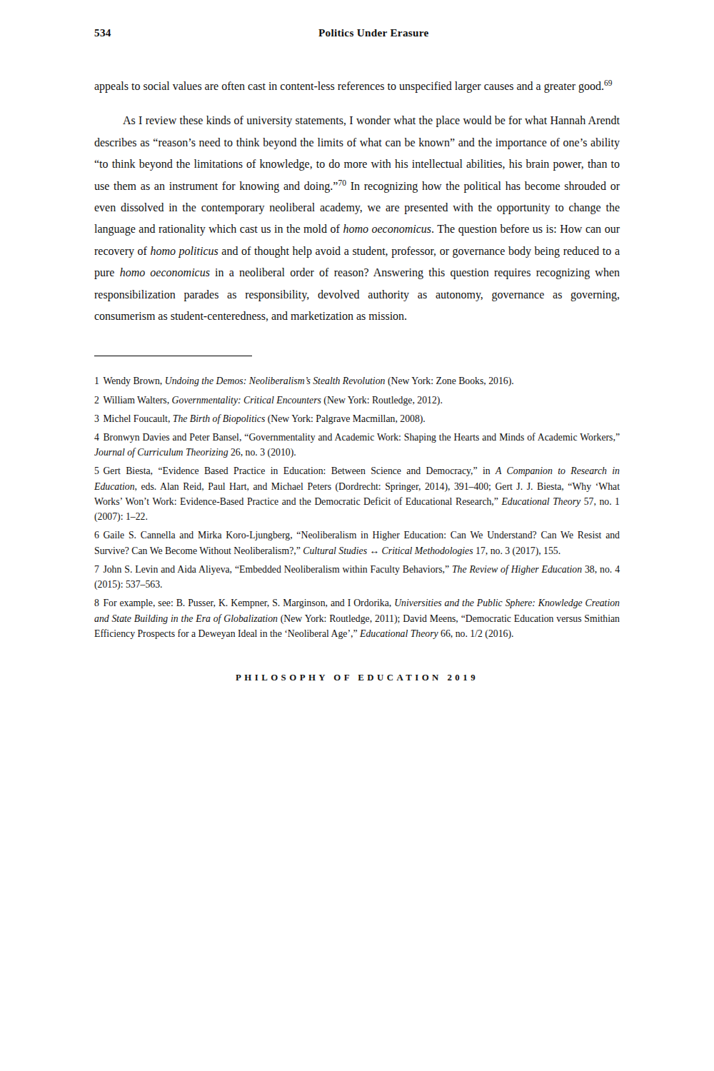534 Politics Under Erasure
appeals to social values are often cast in content-less references to unspecified larger causes and a greater good.69
As I review these kinds of university statements, I wonder what the place would be for what Hannah Arendt describes as “reason’s need to think beyond the limits of what can be known” and the importance of one’s ability “to think beyond the limitations of knowledge, to do more with his intellectual abilities, his brain power, than to use them as an instrument for knowing and doing.”70 In recognizing how the political has become shrouded or even dissolved in the contemporary neoliberal academy, we are presented with the opportunity to change the language and rationality which cast us in the mold of homo oeconomicus. The question before us is: How can our recovery of homo politicus and of thought help avoid a student, professor, or governance body being reduced to a pure homo oeconomicus in a neoliberal order of reason? Answering this question requires recognizing when responsibilization parades as responsibility, devolved authority as autonomy, governance as governing, consumerism as student-centeredness, and marketization as mission.
1 Wendy Brown, Undoing the Demos: Neoliberalism’s Stealth Revolution (New York: Zone Books, 2016).
2 William Walters, Governmentality: Critical Encounters (New York: Routledge, 2012).
3 Michel Foucault, The Birth of Biopolitics (New York: Palgrave Macmillan, 2008).
4 Bronwyn Davies and Peter Bansel, “Governmentality and Academic Work: Shaping the Hearts and Minds of Academic Workers,” Journal of Curriculum Theorizing 26, no. 3 (2010).
5 Gert Biesta, “Evidence Based Practice in Education: Between Science and Democracy,” in A Companion to Research in Education, eds. Alan Reid, Paul Hart, and Michael Peters (Dordrecht: Springer, 2014), 391–400; Gert J. J. Biesta, “Why ‘What Works’ Won’t Work: Evidence-Based Practice and the Democratic Deficit of Educational Research,” Educational Theory 57, no. 1 (2007): 1–22.
6 Gaile S. Cannella and Mirka Koro-Ljungberg, “Neoliberalism in Higher Education: Can We Understand? Can We Resist and Survive? Can We Become Without Neoliberalism?,” Cultural Studies ↔ Critical Methodologies 17, no. 3 (2017), 155.
7 John S. Levin and Aida Aliyeva, “Embedded Neoliberalism within Faculty Behaviors,” The Review of Higher Education 38, no. 4 (2015): 537–563.
8 For example, see: B. Pusser, K. Kempner, S. Marginson, and I Ordorika, Universities and the Public Sphere: Knowledge Creation and State Building in the Era of Globalization (New York: Routledge, 2011); David Meens, “Democratic Education versus Smithian Efficiency Prospects for a Deweyan Ideal in the ‘Neoliberal Age’,” Educational Theory 66, no. 1/2 (2016).
Philosophy of Education 2019